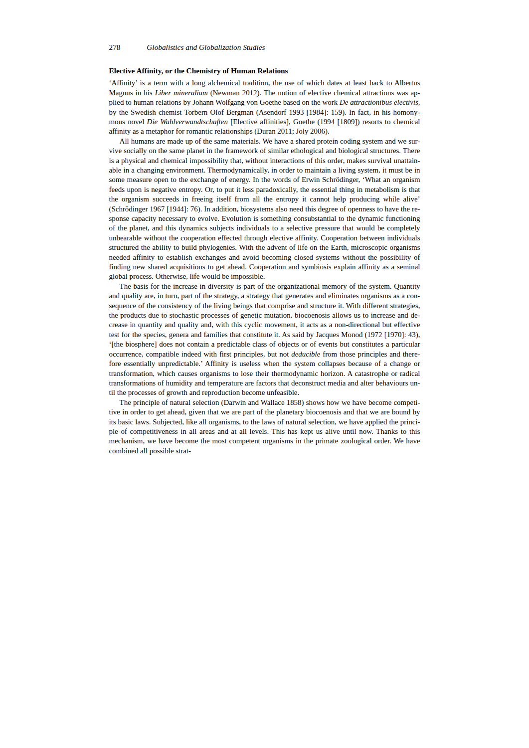278 Globalistics and Globalization Studies
Elective Affinity, or the Chemistry of Human Relations
‘Affinity’ is a term with a long alchemical tradition, the use of which dates at least back to Albertus Magnus in his Liber mineralium (Newman 2012). The notion of elective chemical attractions was applied to human relations by Johann Wolfgang von Goethe based on the work De attractionibus electivis, by the Swedish chemist Torbern Olof Bergman (Asendorf 1993 [1984]: 159). In fact, in his homonymous novel Die Wahlverwandtschaften [Elective affinities], Goethe (1994 [1809]) resorts to chemical affinity as a metaphor for romantic relationships (Duran 2011; Joly 2006).
All humans are made up of the same materials. We have a shared protein coding system and we survive socially on the same planet in the framework of similar ethological and biological structures. There is a physical and chemical impossibility that, without interactions of this order, makes survival unattainable in a changing environment. Thermodynamically, in order to maintain a living system, it must be in some measure open to the exchange of energy. In the words of Erwin Schrödinger, ‘What an organism feeds upon is negative entropy. Or, to put it less paradoxically, the essential thing in metabolism is that the organism succeeds in freeing itself from all the entropy it cannot help producing while alive’ (Schrödinger 1967 [1944]: 76). In addition, biosystems also need this degree of openness to have the response capacity necessary to evolve. Evolution is something consubstantial to the dynamic functioning of the planet, and this dynamics subjects individuals to a selective pressure that would be completely unbearable without the cooperation effected through elective affinity. Cooperation between individuals structured the ability to build phylogenies. With the advent of life on the Earth, microscopic organisms needed affinity to establish exchanges and avoid becoming closed systems without the possibility of finding new shared acquisitions to get ahead. Cooperation and symbiosis explain affinity as a seminal global process. Otherwise, life would be impossible.
The basis for the increase in diversity is part of the organizational memory of the system. Quantity and quality are, in turn, part of the strategy, a strategy that generates and eliminates organisms as a consequence of the consistency of the living beings that comprise and structure it. With different strategies, the products due to stochastic processes of genetic mutation, biocoenosis allows us to increase and decrease in quantity and quality and, with this cyclic movement, it acts as a non-directional but effective test for the species, genera and families that constitute it. As said by Jacques Monod (1972 [1970]: 43), ‘[the biosphere] does not contain a predictable class of objects or of events but constitutes a particular occurrence, compatible indeed with first principles, but not deducible from those principles and therefore essentially unpredictable.’ Affinity is useless when the system collapses because of a change or transformation, which causes organisms to lose their thermodynamic horizon. A catastrophe or radical transformations of humidity and temperature are factors that deconstruct media and alter behaviours until the processes of growth and reproduction become unfeasible.
The principle of natural selection (Darwin and Wallace 1858) shows how we have become competitive in order to get ahead, given that we are part of the planetary biocoenosis and that we are bound by its basic laws. Subjected, like all organisms, to the laws of natural selection, we have applied the principle of competitiveness in all areas and at all levels. This has kept us alive until now. Thanks to this mechanism, we have become the most competent organisms in the primate zoological order. We have combined all possible strat-